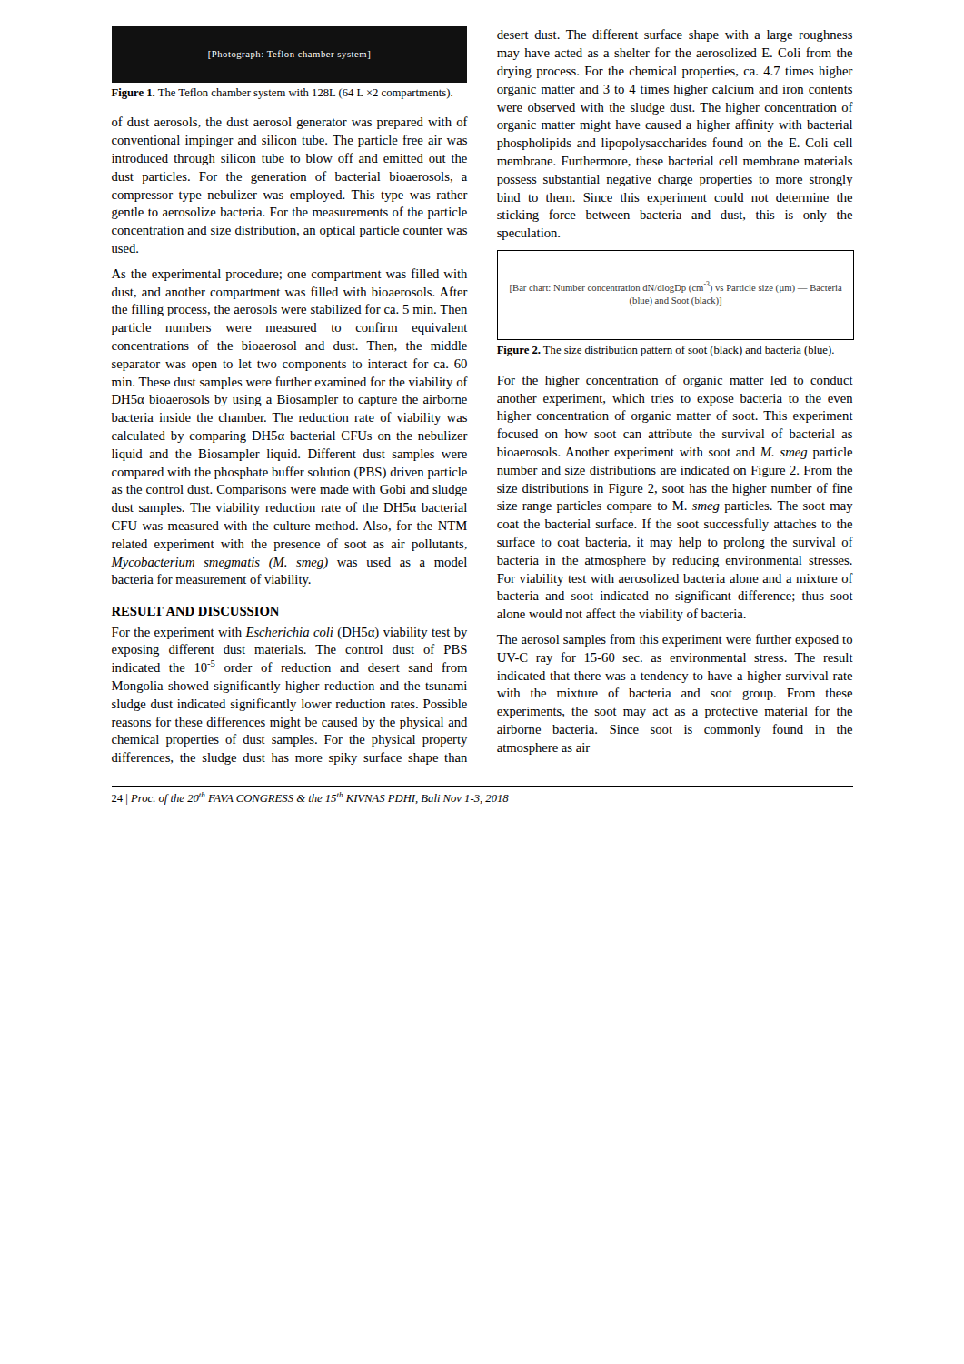[Photograph: Teflon chamber system]
Figure 1. The Teflon chamber system with 128L (64 L ×2 compartments).
of dust aerosols, the dust aerosol generator was prepared with of conventional impinger and silicon tube. The particle free air was introduced through silicon tube to blow off and emitted out the dust particles. For the generation of bacterial bioaerosols, a compressor type nebulizer was employed. This type was rather gentle to aerosolize bacteria. For the measurements of the particle concentration and size distribution, an optical particle counter was used.
As the experimental procedure; one compartment was filled with dust, and another compartment was filled with bioaerosols. After the filling process, the aerosols were stabilized for ca. 5 min. Then particle numbers were measured to confirm equivalent concentrations of the bioaerosol and dust. Then, the middle separator was open to let two components to interact for ca. 60 min. These dust samples were further examined for the viability of DH5α bioaerosols by using a Biosampler to capture the airborne bacteria inside the chamber. The reduction rate of viability was calculated by comparing DH5α bacterial CFUs on the nebulizer liquid and the Biosampler liquid. Different dust samples were compared with the phosphate buffer solution (PBS) driven particle as the control dust. Comparisons were made with Gobi and sludge dust samples. The viability reduction rate of the DH5α bacterial CFU was measured with the culture method. Also, for the NTM related experiment with the presence of soot as air pollutants, Mycobacterium smegmatis (M. smeg) was used as a model bacteria for measurement of viability.
Result and Discussion
For the experiment with Escherichia coli (DH5α) viability test by exposing different dust materials. The control dust of PBS indicated the 10-5 order of reduction and desert sand from Mongolia showed significantly higher reduction and the tsunami sludge dust indicated significantly lower reduction rates. Possible reasons for these differences might be caused by the physical and chemical properties of dust samples. For the physical property differences, the sludge dust has more spiky surface shape than desert dust. The different surface shape with a large roughness may have acted as a shelter for the aerosolized E. Coli from the drying process. For the chemical properties, ca. 4.7 times higher organic matter and 3 to 4 times higher calcium and iron contents were observed with the sludge dust. The higher concentration of organic matter might have caused a higher affinity with bacterial phospholipids and lipopolysaccharides found on the E. Coli cell membrane. Furthermore, these bacterial cell membrane materials possess substantial negative charge properties to more strongly bind to them. Since this experiment could not determine the sticking force between bacteria and dust, this is only the speculation.
[Bar chart: Number concentration dN/dlogDp (cm-3) vs Particle size (µm) — Bacteria (blue) and Soot (black)]
Figure 2. The size distribution pattern of soot (black) and bacteria (blue).
For the higher concentration of organic matter led to conduct another experiment, which tries to expose bacteria to the even higher concentration of organic matter of soot. This experiment focused on how soot can attribute the survival of bacterial as bioaerosols. Another experiment with soot and M. smeg particle number and size distributions are indicated on Figure 2. From the size distributions in Figure 2, soot has the higher number of fine size range particles compare to M. smeg particles. The soot may coat the bacterial surface. If the soot successfully attaches to the surface to coat bacteria, it may help to prolong the survival of bacteria in the atmosphere by reducing environmental stresses. For viability test with aerosolized bacteria alone and a mixture of bacteria and soot indicated no significant difference; thus soot alone would not affect the viability of bacteria.
The aerosol samples from this experiment were further exposed to UV-C ray for 15-60 sec. as environmental stress. The result indicated that there was a tendency to have a higher survival rate with the mixture of bacteria and soot group. From these experiments, the soot may act as a protective material for the airborne bacteria. Since soot is commonly found in the atmosphere as air
24 | Proc. of the 20th FAVA CONGRESS & the 15th KIVNAS PDHI, Bali Nov 1-3, 2018